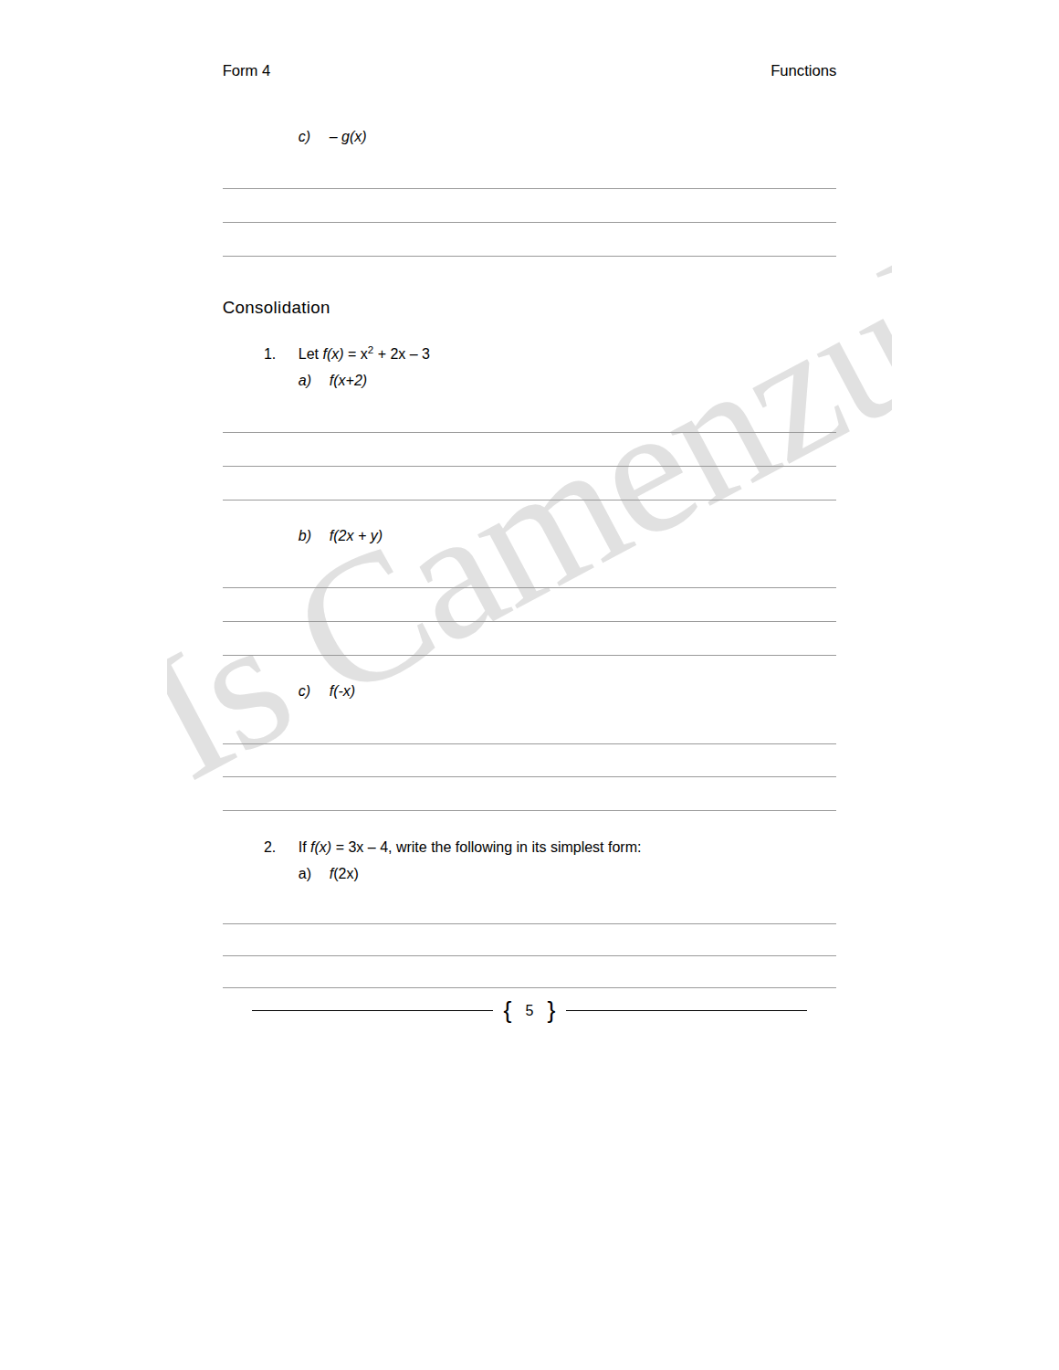Ms Camenzuli
Form 4
Functions
c)
– g(x)
Consolidation
1.
Let f(x) = x2 + 2x – 3
a)
f(x+2)
b)
f(2x + y)
c)
f(-x)
2.
If f(x) = 3x – 4, write the following in its simplest form:
a)
f(2x)
{ 5 }